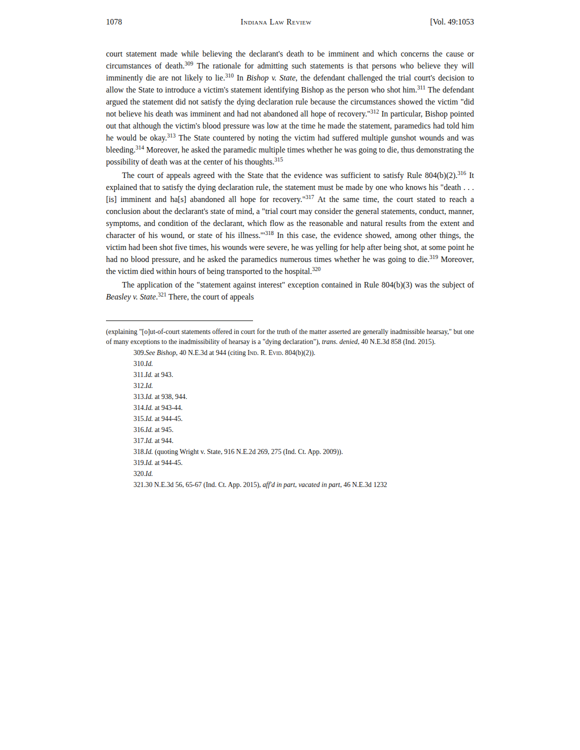1078 Indiana Law Review [Vol. 49:1053
court statement made while believing the declarant's death to be imminent and which concerns the cause or circumstances of death.309 The rationale for admitting such statements is that persons who believe they will imminently die are not likely to lie.310 In Bishop v. State, the defendant challenged the trial court's decision to allow the State to introduce a victim's statement identifying Bishop as the person who shot him.311 The defendant argued the statement did not satisfy the dying declaration rule because the circumstances showed the victim "did not believe his death was imminent and had not abandoned all hope of recovery."312 In particular, Bishop pointed out that although the victim's blood pressure was low at the time he made the statement, paramedics had told him he would be okay.313 The State countered by noting the victim had suffered multiple gunshot wounds and was bleeding.314 Moreover, he asked the paramedic multiple times whether he was going to die, thus demonstrating the possibility of death was at the center of his thoughts.315
The court of appeals agreed with the State that the evidence was sufficient to satisfy Rule 804(b)(2).316 It explained that to satisfy the dying declaration rule, the statement must be made by one who knows his "death . . . [is] imminent and ha[s] abandoned all hope for recovery."317 At the same time, the court stated to reach a conclusion about the declarant's state of mind, a "trial court may consider the general statements, conduct, manner, symptoms, and condition of the declarant, which flow as the reasonable and natural results from the extent and character of his wound, or state of his illness.'"318 In this case, the evidence showed, among other things, the victim had been shot five times, his wounds were severe, he was yelling for help after being shot, at some point he had no blood pressure, and he asked the paramedics numerous times whether he was going to die.319 Moreover, the victim died within hours of being transported to the hospital.320
The application of the "statement against interest" exception contained in Rule 804(b)(3) was the subject of Beasley v. State.321 There, the court of appeals
(explaining "[o]ut-of-court statements offered in court for the truth of the matter asserted are generally inadmissible hearsay," but one of many exceptions to the inadmissibility of hearsay is a "dying declaration"), trans. denied, 40 N.E.3d 858 (Ind. 2015).
309. See Bishop, 40 N.E.3d at 944 (citing Ind. R. Evid. 804(b)(2)).
310. Id.
311. Id. at 943.
312. Id.
313. Id. at 938, 944.
314. Id. at 943-44.
315. Id. at 944-45.
316. Id. at 945.
317. Id. at 944.
318. Id. (quoting Wright v. State, 916 N.E.2d 269, 275 (Ind. Ct. App. 2009)).
319. Id. at 944-45.
320. Id.
321. 30 N.E.3d 56, 65-67 (Ind. Ct. App. 2015), aff'd in part, vacated in part, 46 N.E.3d 1232